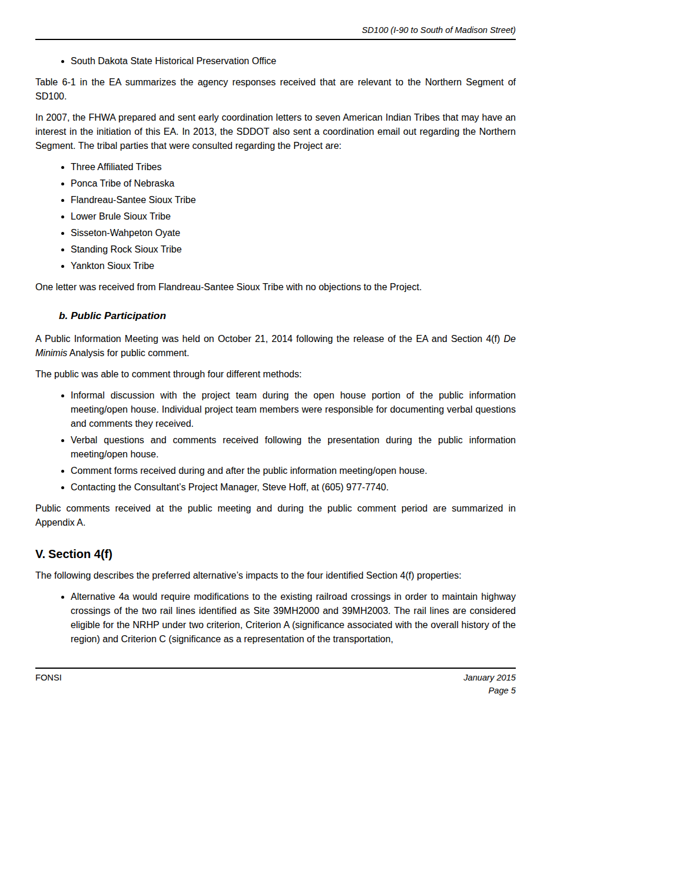SD100 (I-90 to South of Madison Street)
South Dakota State Historical Preservation Office
Table 6-1 in the EA summarizes the agency responses received that are relevant to the Northern Segment of SD100.
In 2007, the FHWA prepared and sent early coordination letters to seven American Indian Tribes that may have an interest in the initiation of this EA. In 2013, the SDDOT also sent a coordination email out regarding the Northern Segment. The tribal parties that were consulted regarding the Project are:
Three Affiliated Tribes
Ponca Tribe of Nebraska
Flandreau-Santee Sioux Tribe
Lower Brule Sioux Tribe
Sisseton-Wahpeton Oyate
Standing Rock Sioux Tribe
Yankton Sioux Tribe
One letter was received from Flandreau-Santee Sioux Tribe with no objections to the Project.
b. Public Participation
A Public Information Meeting was held on October 21, 2014 following the release of the EA and Section 4(f) De Minimis Analysis for public comment.
The public was able to comment through four different methods:
Informal discussion with the project team during the open house portion of the public information meeting/open house. Individual project team members were responsible for documenting verbal questions and comments they received.
Verbal questions and comments received following the presentation during the public information meeting/open house.
Comment forms received during and after the public information meeting/open house.
Contacting the Consultant’s Project Manager, Steve Hoff, at (605) 977-7740.
Public comments received at the public meeting and during the public comment period are summarized in Appendix A.
V. Section 4(f)
The following describes the preferred alternative’s impacts to the four identified Section 4(f) properties:
Alternative 4a would require modifications to the existing railroad crossings in order to maintain highway crossings of the two rail lines identified as Site 39MH2000 and 39MH2003. The rail lines are considered eligible for the NRHP under two criterion, Criterion A (significance associated with the overall history of the region) and Criterion C (significance as a representation of the transportation,
FONSI
January 2015
Page 5